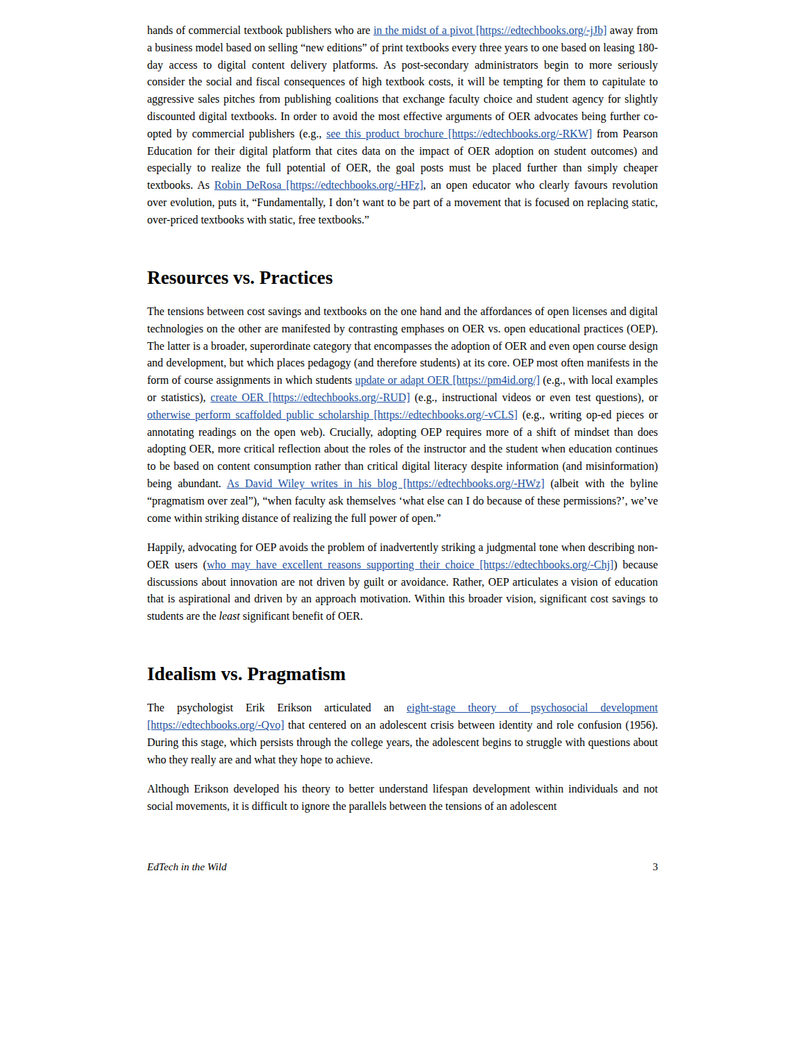hands of commercial textbook publishers who are in the midst of a pivot [https://edtechbooks.org/-jJb] away from a business model based on selling “new editions” of print textbooks every three years to one based on leasing 180-day access to digital content delivery platforms. As post-secondary administrators begin to more seriously consider the social and fiscal consequences of high textbook costs, it will be tempting for them to capitulate to aggressive sales pitches from publishing coalitions that exchange faculty choice and student agency for slightly discounted digital textbooks. In order to avoid the most effective arguments of OER advocates being further co-opted by commercial publishers (e.g., see this product brochure [https://edtechbooks.org/-RKW] from Pearson Education for their digital platform that cites data on the impact of OER adoption on student outcomes) and especially to realize the full potential of OER, the goal posts must be placed further than simply cheaper textbooks. As Robin DeRosa [https://edtechbooks.org/-HFz], an open educator who clearly favours revolution over evolution, puts it, “Fundamentally, I don’t want to be part of a movement that is focused on replacing static, over-priced textbooks with static, free textbooks.”
Resources vs. Practices
The tensions between cost savings and textbooks on the one hand and the affordances of open licenses and digital technologies on the other are manifested by contrasting emphases on OER vs. open educational practices (OEP). The latter is a broader, superordinate category that encompasses the adoption of OER and even open course design and development, but which places pedagogy (and therefore students) at its core. OEP most often manifests in the form of course assignments in which students update or adapt OER [https://pm4id.org/] (e.g., with local examples or statistics), create OER [https://edtechbooks.org/-RUD] (e.g., instructional videos or even test questions), or otherwise perform scaffolded public scholarship [https://edtechbooks.org/-vCLS] (e.g., writing op-ed pieces or annotating readings on the open web). Crucially, adopting OEP requires more of a shift of mindset than does adopting OER, more critical reflection about the roles of the instructor and the student when education continues to be based on content consumption rather than critical digital literacy despite information (and misinformation) being abundant. As David Wiley writes in his blog [https://edtechbooks.org/-HWz] (albeit with the byline “pragmatism over zeal”), “when faculty ask themselves ‘what else can I do because of these permissions?’, we’ve come within striking distance of realizing the full power of open.”
Happily, advocating for OEP avoids the problem of inadvertently striking a judgmental tone when describing non-OER users (who may have excellent reasons supporting their choice [https://edtechbooks.org/-Chj]) because discussions about innovation are not driven by guilt or avoidance. Rather, OEP articulates a vision of education that is aspirational and driven by an approach motivation. Within this broader vision, significant cost savings to students are the least significant benefit of OER.
Idealism vs. Pragmatism
The psychologist Erik Erikson articulated an eight-stage theory of psychosocial development [https://edtechbooks.org/-Qvo] that centered on an adolescent crisis between identity and role confusion (1956). During this stage, which persists through the college years, the adolescent begins to struggle with questions about who they really are and what they hope to achieve.
Although Erikson developed his theory to better understand lifespan development within individuals and not social movements, it is difficult to ignore the parallels between the tensions of an adolescent
EdTech in the Wild 3